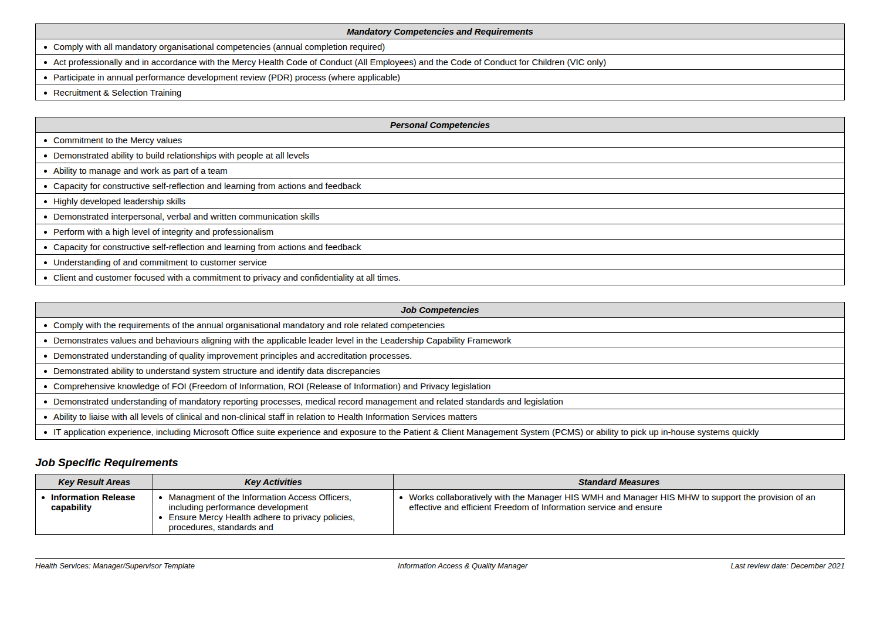| Mandatory Competencies and Requirements |
| --- |
| Comply with all mandatory organisational competencies (annual completion required) |
| Act professionally and in accordance with the Mercy Health Code of Conduct (All Employees) and the Code of Conduct for Children (VIC only) |
| Participate in annual performance development review (PDR) process (where applicable) |
| Recruitment & Selection Training |
| Personal Competencies |
| --- |
| Commitment to the Mercy values |
| Demonstrated ability to build relationships with people at all levels |
| Ability to manage and work as part of a team |
| Capacity for constructive self-reflection and learning from actions and feedback |
| Highly developed leadership skills |
| Demonstrated interpersonal, verbal and written communication skills |
| Perform with a high level of integrity and professionalism |
| Capacity for constructive self-reflection and learning from actions and feedback |
| Understanding of and commitment to customer service |
| Client and customer focused with a commitment to privacy and confidentiality at all times. |
| Job Competencies |
| --- |
| Comply with the requirements of the annual organisational mandatory and role related competencies |
| Demonstrates values and behaviours aligning with the applicable leader level in the Leadership Capability Framework |
| Demonstrated understanding of quality improvement principles and accreditation processes. |
| Demonstrated ability to understand system structure and identify data discrepancies |
| Comprehensive knowledge of FOI (Freedom of Information, ROI (Release of Information) and Privacy legislation |
| Demonstrated understanding of mandatory reporting processes, medical record management and related standards and legislation |
| Ability to liaise with all levels of clinical and non-clinical staff in relation to Health Information Services matters |
| IT application experience, including Microsoft Office suite experience and exposure to the Patient & Client Management System (PCMS) or ability to pick up in-house systems quickly |
Job Specific Requirements
| Key Result Areas | Key Activities | Standard Measures |
| --- | --- | --- |
| Information Release capability | Managment of the Information Access Officers, including performance development Ensure Mercy Health adhere to privacy policies, procedures, standards and | Works collaboratively with the Manager HIS WMH and Manager HIS MHW to support the provision of an effective and efficient Freedom of Information service and ensure |
Health Services: Manager/Supervisor Template Information Access & Quality Manager Last review date: December 2021